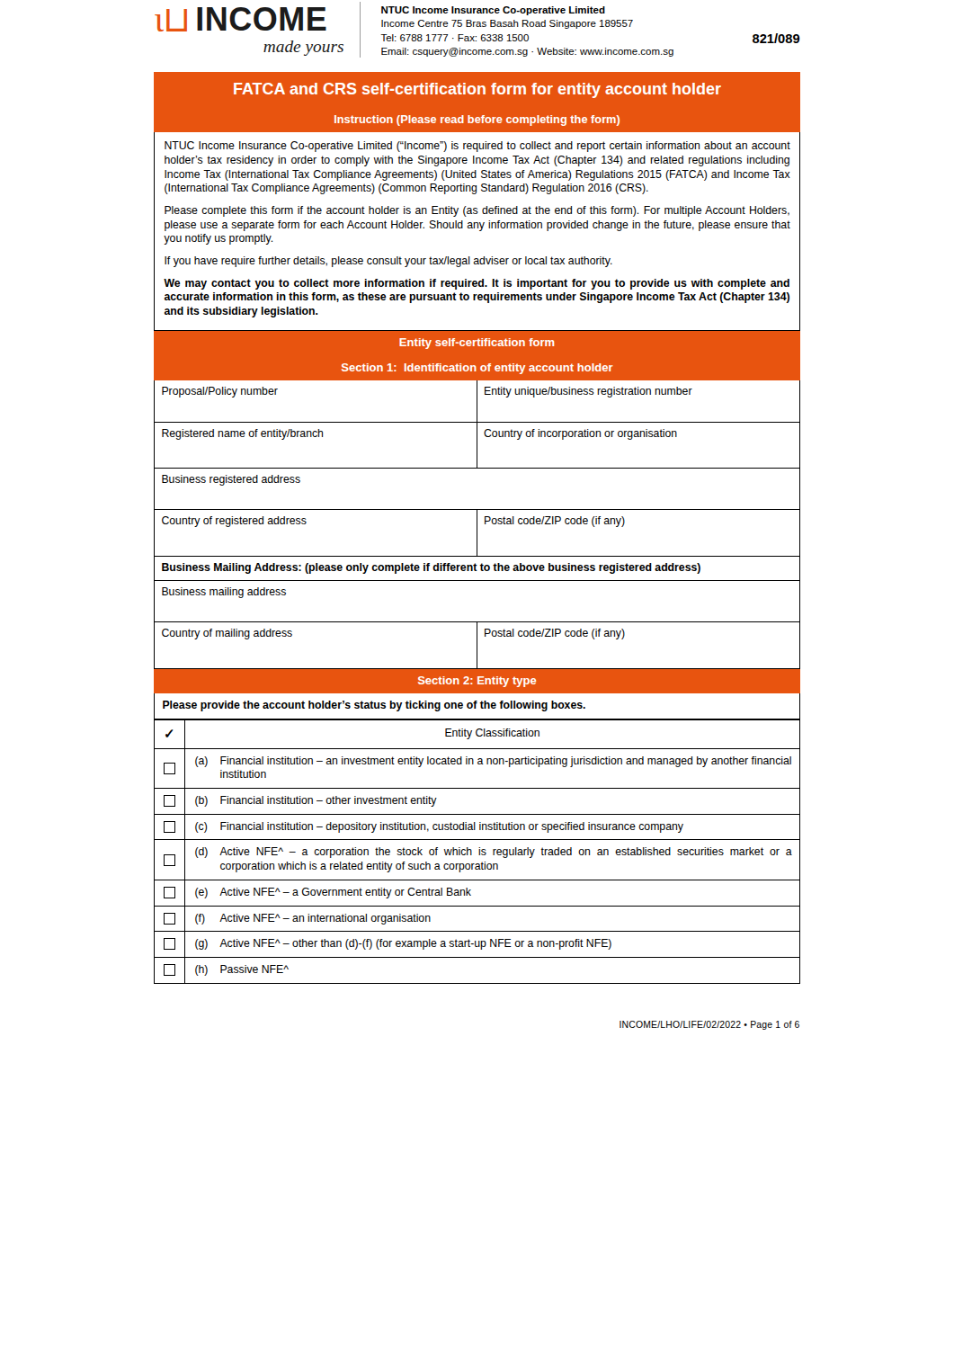ι⊔ INCOME
made yours
NTUC Income Insurance Co-operative Limited
Income Centre 75 Bras Basah Road Singapore 189557
Tel: 6788 1777 · Fax: 6338 1500
Email: csquery@income.com.sg · Website: www.income.com.sg
821/089
FATCA and CRS self-certification form for entity account holder
Instruction (Please read before completing the form)
NTUC Income Insurance Co-operative Limited (“Income”) is required to collect and report certain information about an account holder’s tax residency in order to comply with the Singapore Income Tax Act (Chapter 134) and related regulations including Income Tax (International Tax Compliance Agreements) (United States of America) Regulations 2015 (FATCA) and Income Tax (International Tax Compliance Agreements) (Common Reporting Standard) Regulation 2016 (CRS).
Please complete this form if the account holder is an Entity (as defined at the end of this form). For multiple Account Holders, please use a separate form for each Account Holder. Should any information provided change in the future, please ensure that you notify us promptly.
If you have require further details, please consult your tax/legal adviser or local tax authority.
We may contact you to collect more information if required. It is important for you to provide us with complete and accurate information in this form, as these are pursuant to requirements under Singapore Income Tax Act (Chapter 134) and its subsidiary legislation.
Entity self-certification form
Section 1: Identification of entity account holder
| Proposal/Policy number | Entity unique/business registration number |
| Registered name of entity/branch | Country of incorporation or organisation |
| Business registered address |
| Country of registered address | Postal code/ZIP code (if any) |
| Business Mailing Address: (please only complete if different to the above business registered address) |
| Business mailing address |
| Country of mailing address | Postal code/ZIP code (if any) |
Section 2: Entity type
Please provide the account holder’s status by ticking one of the following boxes.
| ✓ | Entity Classification |
| | (a) Financial institution – an investment entity located in a non-participating jurisdiction and managed by another financial institution |
| | (b) Financial institution – other investment entity |
| | (c) Financial institution – depository institution, custodial institution or specified insurance company |
| | (d) Active NFE^ – a corporation the stock of which is regularly traded on an established securities market or a corporation which is a related entity of such a corporation |
| | (e) Active NFE^ – a Government entity or Central Bank |
| | (f) Active NFE^ – an international organisation |
| | (g) Active NFE^ – other than (d)-(f) (for example a start-up NFE or a non-profit NFE) |
| | (h) Passive NFE^ |
INCOME/LHO/LIFE/02/2022 • Page 1 of 6